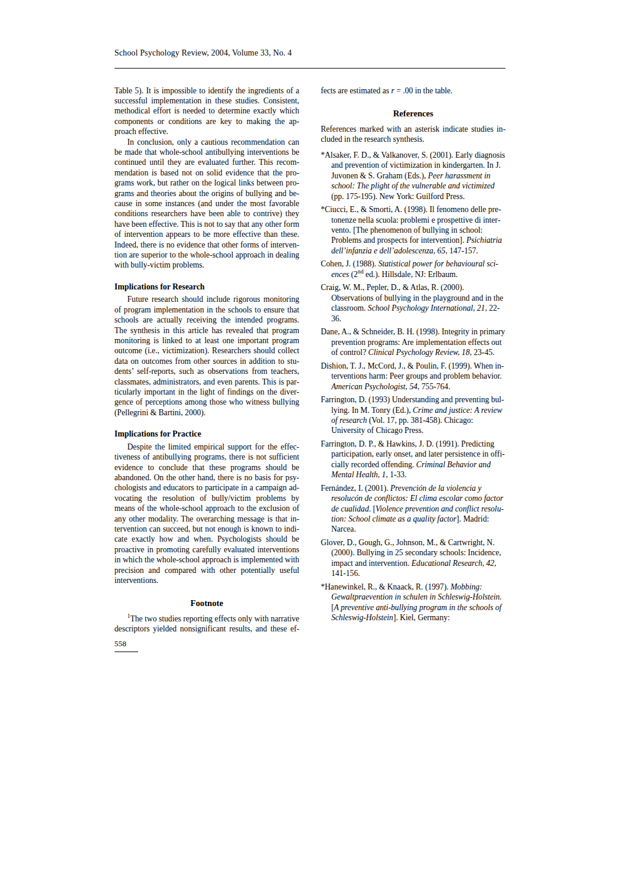School Psychology Review, 2004, Volume 33, No. 4
Table 5). It is impossible to identify the ingredients of a successful implementation in these studies. Consistent, methodical effort is needed to determine exactly which components or conditions are key to making the approach effective.
In conclusion, only a cautious recommendation can be made that whole-school antibullying interventions be continued until they are evaluated further. This recommendation is based not on solid evidence that the programs work, but rather on the logical links between programs and theories about the origins of bullying and because in some instances (and under the most favorable conditions researchers have been able to contrive) they have been effective. This is not to say that any other form of intervention appears to be more effective than these. Indeed, there is no evidence that other forms of intervention are superior to the whole-school approach in dealing with bully-victim problems.
Implications for Research
Future research should include rigorous monitoring of program implementation in the schools to ensure that schools are actually receiving the intended programs. The synthesis in this article has revealed that program monitoring is linked to at least one important program outcome (i.e., victimization). Researchers should collect data on outcomes from other sources in addition to students’ self-reports, such as observations from teachers, classmates, administrators, and even parents. This is particularly important in the light of findings on the divergence of perceptions among those who witness bullying (Pellegrini & Bartini, 2000).
Implications for Practice
Despite the limited empirical support for the effectiveness of antibullying programs, there is not sufficient evidence to conclude that these programs should be abandoned. On the other hand, there is no basis for psychologists and educators to participate in a campaign advocating the resolution of bully/victim problems by means of the whole-school approach to the exclusion of any other modality. The overarching message is that intervention can succeed, but not enough is known to indicate exactly how and when. Psychologists should be proactive in promoting carefully evaluated interventions in which the whole-school approach is implemented with precision and compared with other potentially useful interventions.
Footnote
1The two studies reporting effects only with narrative descriptors yielded nonsignificant results, and these effects are estimated as r = .00 in the table.
References
References marked with an asterisk indicate studies included in the research synthesis.
*Alsaker, F. D., & Valkanover, S. (2001). Early diagnosis and prevention of victimization in kindergarten. In J. Juvonen & S. Graham (Eds.), Peer harassment in school: The plight of the vulnerable and victimized (pp. 175-195). New York: Guilford Press.
*Ciucci, E., & Smorti, A. (1998). Il fenomeno delle pretonenze nella scuola: problemi e prospettive di intervento. [The phenomenon of bullying in school: Problems and prospects for intervention]. Psichiatria dell’infanzia e dell’adolescenza, 65, 147-157.
Cohen, J. (1988). Statistical power for behavioural sciences (2nd ed.). Hillsdale, NJ: Erlbaum.
Craig, W. M., Pepler, D., & Atlas, R. (2000). Observations of bullying in the playground and in the classroom. School Psychology International, 21, 22-36.
Dane, A., & Schneider, B. H. (1998). Integrity in primary prevention programs: Are implementation effects out of control? Clinical Psychology Review, 18, 23-45.
Dishion, T. J., McCord, J., & Poulin, F. (1999). When interventions harm: Peer groups and problem behavior. American Psychologist, 54, 755-764.
Farrington, D. (1993) Understanding and preventing bullying. In M. Tonry (Ed.), Crime and justice: A review of research (Vol. 17, pp. 381-458). Chicago: University of Chicago Press.
Farrington, D. P., & Hawkins, J. D. (1991). Predicting participation, early onset, and later persistence in officially recorded offending. Criminal Behavior and Mental Health, 1, 1-33.
Fernández, I. (2001). Prevención de la violencia y resolucón de conflictos: El clima escolar como factor de cualidad. [Violence prevention and conflict resolution: School climate as a quality factor]. Madrid: Narcea.
Glover, D., Gough, G., Johnson, M., & Cartwright, N. (2000). Bullying in 25 secondary schools: Incidence, impact and intervention. Educational Research, 42, 141-156.
*Hanewinkel, R., & Knaack, R. (1997). Mobbing: Gewaltpraevention in schulen in Schleswig-Holstein. [A preventive anti-bullying program in the schools of Schleswig-Holstein]. Kiel, Germany:
558